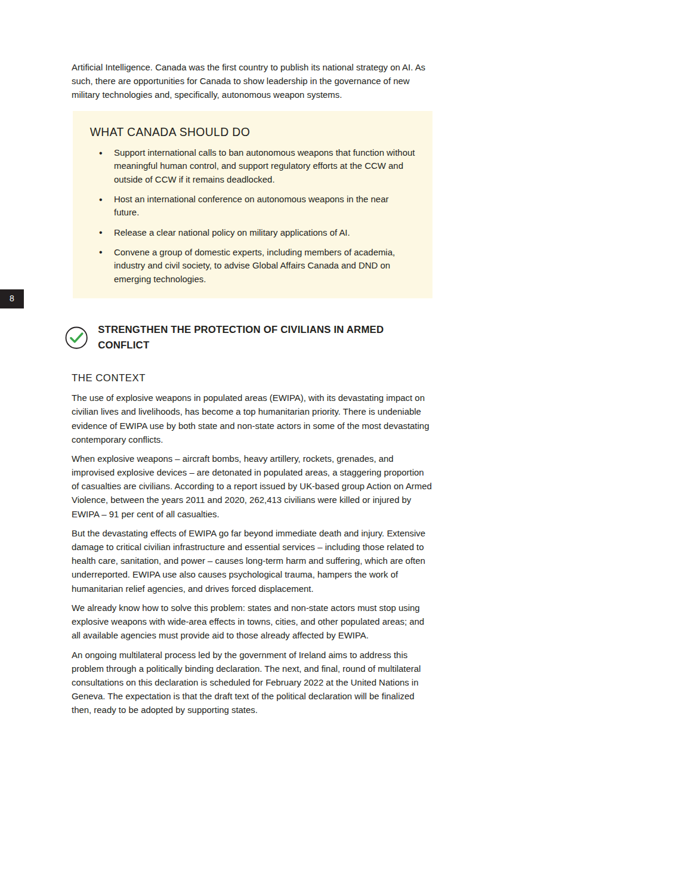8
Artificial Intelligence. Canada was the first country to publish its national strategy on AI. As such, there are opportunities for Canada to show leadership in the governance of new military technologies and, specifically, autonomous weapon systems.
WHAT CANADA SHOULD DO
Support international calls to ban autonomous weapons that function without meaningful human control, and support regulatory efforts at the CCW and outside of CCW if it remains deadlocked.
Host an international conference on autonomous weapons in the near future.
Release a clear national policy on military applications of AI.
Convene a group of domestic experts, including members of academia, industry and civil society, to advise Global Affairs Canada and DND on emerging technologies.
Strengthen the protection of civilians in armed conflict
THE CONTEXT
The use of explosive weapons in populated areas (EWIPA), with its devastating impact on civilian lives and livelihoods, has become a top humanitarian priority. There is undeniable evidence of EWIPA use by both state and non-state actors in some of the most devastating contemporary conflicts.
When explosive weapons – aircraft bombs, heavy artillery, rockets, grenades, and improvised explosive devices – are detonated in populated areas, a staggering proportion of casualties are civilians. According to a report issued by UK-based group Action on Armed Violence, between the years 2011 and 2020, 262,413 civilians were killed or injured by EWIPA – 91 per cent of all casualties.
But the devastating effects of EWIPA go far beyond immediate death and injury. Extensive damage to critical civilian infrastructure and essential services – including those related to health care, sanitation, and power – causes long-term harm and suffering, which are often underreported. EWIPA use also causes psychological trauma, hampers the work of humanitarian relief agencies, and drives forced displacement.
We already know how to solve this problem: states and non-state actors must stop using explosive weapons with wide-area effects in towns, cities, and other populated areas; and all available agencies must provide aid to those already affected by EWIPA.
An ongoing multilateral process led by the government of Ireland aims to address this problem through a politically binding declaration. The next, and final, round of multilateral consultations on this declaration is scheduled for February 2022 at the United Nations in Geneva. The expectation is that the draft text of the political declaration will be finalized then, ready to be adopted by supporting states.